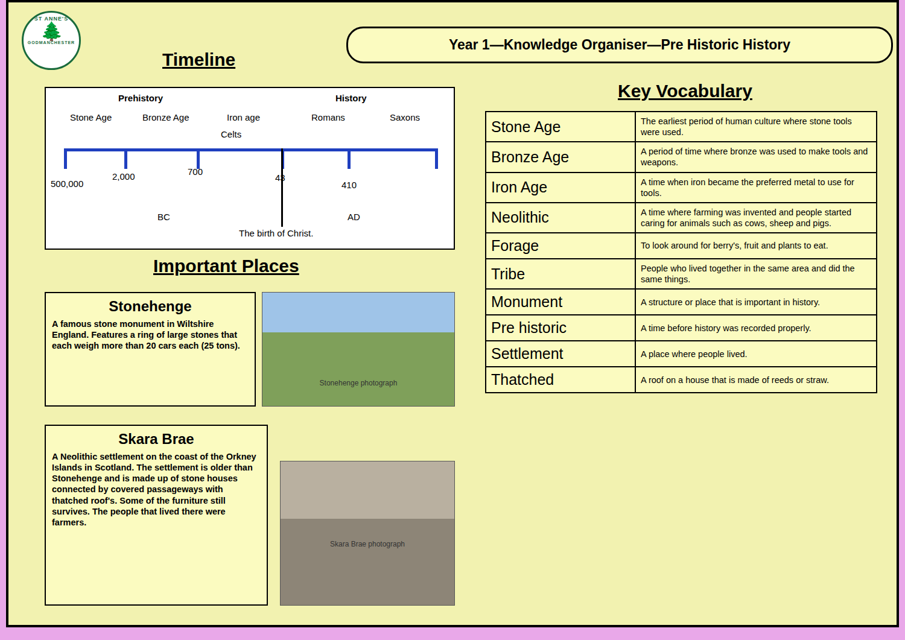ST ANNE'S
🌲
GODMANCHESTER
Year 1—Knowledge Organiser—Pre Historic History
Timeline
Prehistory History Stone Age Bronze Age Iron age Romans Saxons Celts
500,000 2,000 700 43 410 BC AD The birth of Christ.
Important Places
Stonehenge
A famous stone monument in Wiltshire England. Features a ring of large stones that each weigh more than 20 cars each (25 tons).
Stonehenge photograph
Skara Brae
A Neolithic settlement on the coast of the Orkney Islands in Scotland. The settlement is older than Stonehenge and is made up of stone houses connected by covered passageways with thatched roof's. Some of the furniture still survives. The people that lived there were farmers.
Skara Brae photograph
Key Vocabulary
| Stone Age | The earliest period of human culture where stone tools were used. |
| Bronze Age | A period of time where bronze was used to make tools and weapons. |
| Iron Age | A time when iron became the preferred metal to use for tools. |
| Neolithic | A time where farming was invented and people started caring for animals such as cows, sheep and pigs. |
| Forage | To look around for berry's, fruit and plants to eat. |
| Tribe | People who lived together in the same area and did the same things. |
| Monument | A structure or place that is important in history. |
| Pre historic | A time before history was recorded properly. |
| Settlement | A place where people lived. |
| Thatched | A roof on a house that is made of reeds or straw. |